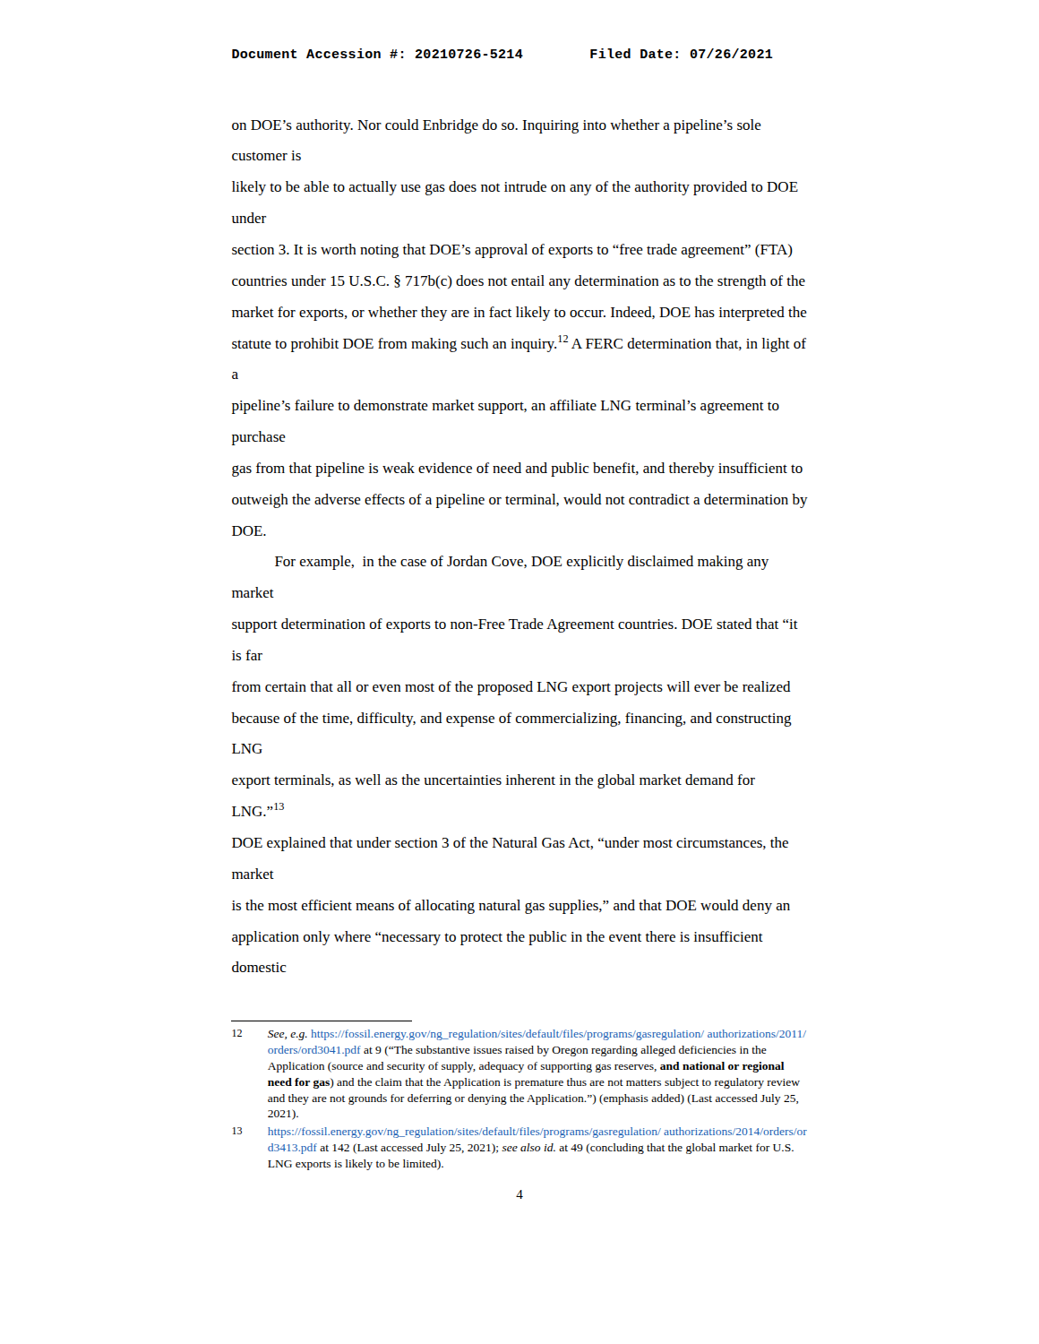Document Accession #: 20210726-5214 Filed Date: 07/26/2021
on DOE’s authority. Nor could Enbridge do so. Inquiring into whether a pipeline’s sole customer is
likely to be able to actually use gas does not intrude on any of the authority provided to DOE under
section 3. It is worth noting that DOE’s approval of exports to “free trade agreement” (FTA)
countries under 15 U.S.C. § 717b(c) does not entail any determination as to the strength of the
market for exports, or whether they are in fact likely to occur. Indeed, DOE has interpreted the
statute to prohibit DOE from making such an inquiry.12 A FERC determination that, in light of a
pipeline’s failure to demonstrate market support, an affiliate LNG terminal’s agreement to purchase
gas from that pipeline is weak evidence of need and public benefit, and thereby insufficient to
outweigh the adverse effects of a pipeline or terminal, would not contradict a determination by
DOE.
For example, in the case of Jordan Cove, DOE explicitly disclaimed making any market
support determination of exports to non-Free Trade Agreement countries. DOE stated that “it is far
from certain that all or even most of the proposed LNG export projects will ever be realized
because of the time, difficulty, and expense of commercializing, financing, and constructing LNG
export terminals, as well as the uncertainties inherent in the global market demand for LNG.”13
DOE explained that under section 3 of the Natural Gas Act, “under most circumstances, the market
is the most efficient means of allocating natural gas supplies,” and that DOE would deny an
application only where “necessary to protect the public in the event there is insufficient domestic
12
See, e.g. https://fossil.energy.gov/ng_regulation/sites/default/files/programs/gasregulation/ authorizations/2011/orders/ord3041.pdf at 9 (“The substantive issues raised by Oregon regarding alleged deficiencies in the Application (source and security of supply, adequacy of supporting gas reserves, and national or regional need for gas) and the claim that the Application is premature thus are not matters subject to regulatory review and they are not grounds for deferring or denying the Application.”) (emphasis added) (Last accessed July 25, 2021).
13
https://fossil.energy.gov/ng_regulation/sites/default/files/programs/gasregulation/ authorizations/2014/orders/ord3413.pdf at 142 (Last accessed July 25, 2021); see also id. at 49 (concluding that the global market for U.S. LNG exports is likely to be limited).
4